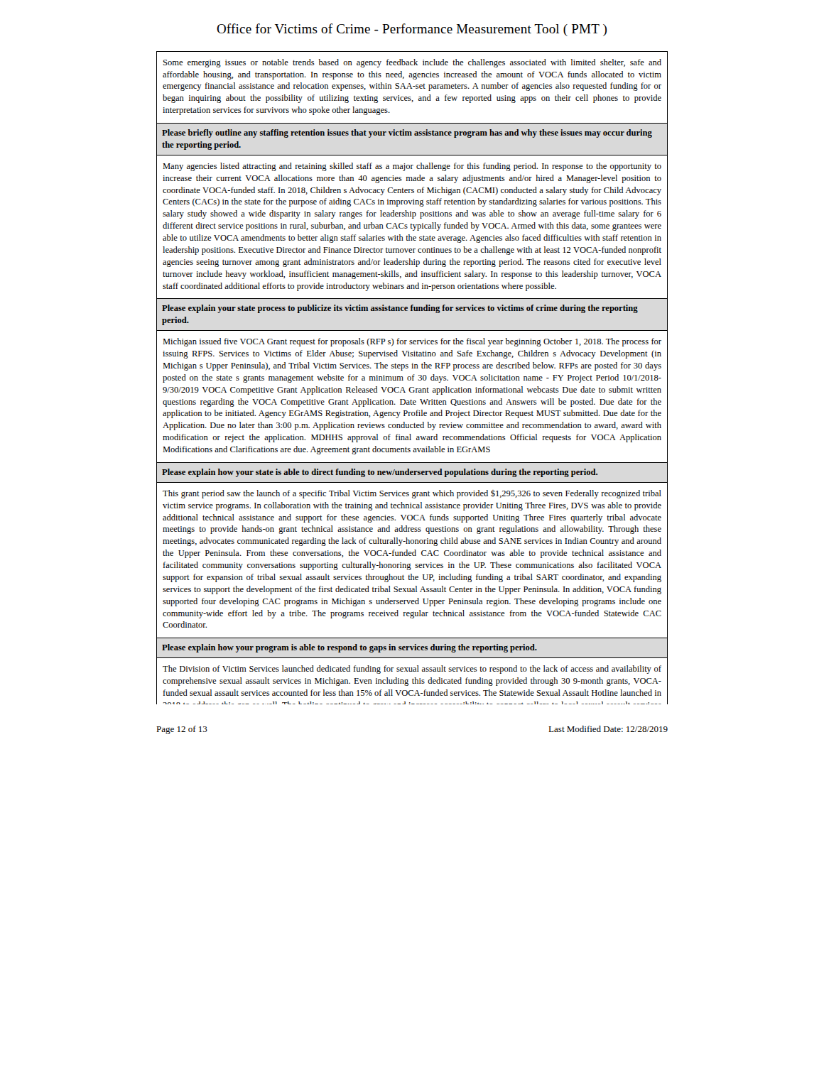Office for Victims of Crime - Performance Measurement Tool ( PMT )
Some emerging issues or notable trends based on agency feedback include the challenges associated with limited shelter, safe and affordable housing, and transportation. In response to this need, agencies increased the amount of VOCA funds allocated to victim emergency financial assistance and relocation expenses, within SAA-set parameters. A number of agencies also requested funding for or began inquiring about the possibility of utilizing texting services, and a few reported using apps on their cell phones to provide interpretation services for survivors who spoke other languages.
Please briefly outline any staffing retention issues that your victim assistance program has and why these issues may occur during the reporting period.
Many agencies listed attracting and retaining skilled staff as a major challenge for this funding period. In response to the opportunity to increase their current VOCA allocations more than 40 agencies made a salary adjustments and/or hired a Manager-level position to coordinate VOCA-funded staff. In 2018, Children s Advocacy Centers of Michigan (CACMI) conducted a salary study for Child Advocacy Centers (CACs) in the state for the purpose of aiding CACs in improving staff retention by standardizing salaries for various positions. This salary study showed a wide disparity in salary ranges for leadership positions and was able to show an average full-time salary for 6 different direct service positions in rural, suburban, and urban CACs typically funded by VOCA. Armed with this data, some grantees were able to utilize VOCA amendments to better align staff salaries with the state average. Agencies also faced difficulties with staff retention in leadership positions. Executive Director and Finance Director turnover continues to be a challenge with at least 12 VOCA-funded nonprofit agencies seeing turnover among grant administrators and/or leadership during the reporting period. The reasons cited for executive level turnover include heavy workload, insufficient management-skills, and insufficient salary. In response to this leadership turnover, VOCA staff coordinated additional efforts to provide introductory webinars and in-person orientations where possible.
Please explain your state process to publicize its victim assistance funding for services to victims of crime during the reporting period.
Michigan issued five VOCA Grant request for proposals (RFP s) for services for the fiscal year beginning October 1, 2018. The process for issuing RFPS. Services to Victims of Elder Abuse; Supervised Visitatino and Safe Exchange, Children s Advocacy Development (in Michigan s Upper Peninsula), and Tribal Victim Services. The steps in the RFP process are described below. RFPs are posted for 30 days posted on the state s grants management website for a minimum of 30 days. VOCA solicitation name - FY Project Period 10/1/2018-9/30/2019 VOCA Competitive Grant Application Released VOCA Grant application informational webcasts Due date to submit written questions regarding the VOCA Competitive Grant Application. Date Written Questions and Answers will be posted. Due date for the application to be initiated. Agency EGrAMS Registration, Agency Profile and Project Director Request MUST submitted. Due date for the Application. Due no later than 3:00 p.m. Application reviews conducted by review committee and recommendation to award, award with modification or reject the application. MDHHS approval of final award recommendations Official requests for VOCA Application Modifications and Clarifications are due. Agreement grant documents available in EGrAMS
Please explain how your state is able to direct funding to new/underserved populations during the reporting period.
This grant period saw the launch of a specific Tribal Victim Services grant which provided $1,295,326 to seven Federally recognized tribal victim service programs. In collaboration with the training and technical assistance provider Uniting Three Fires, DVS was able to provide additional technical assistance and support for these agencies. VOCA funds supported Uniting Three Fires quarterly tribal advocate meetings to provide hands-on grant technical assistance and address questions on grant regulations and allowability. Through these meetings, advocates communicated regarding the lack of culturally-honoring child abuse and SANE services in Indian Country and around the Upper Peninsula. From these conversations, the VOCA-funded CAC Coordinator was able to provide technical assistance and facilitated community conversations supporting culturally-honoring services in the UP. These communications also facilitated VOCA support for expansion of tribal sexual assault services throughout the UP, including funding a tribal SART coordinator, and expanding services to support the development of the first dedicated tribal Sexual Assault Center in the Upper Peninsula. In addition, VOCA funding supported four developing CAC programs in Michigan s underserved Upper Peninsula region. These developing programs include one community-wide effort led by a tribe. The programs received regular technical assistance from the VOCA-funded Statewide CAC Coordinator.
Please explain how your program is able to respond to gaps in services during the reporting period.
The Division of Victim Services launched dedicated funding for sexual assault services to respond to the lack of access and availability of comprehensive sexual assault services in Michigan. Even including this dedicated funding provided through 30 9-month grants, VOCA-funded sexual assault services accounted for less than 15% of all VOCA-funded services. The Statewide Sexual Assault Hotline launched in 2018 to address this gap as well. The hotline continued to grow and increase accessibility to connect callers to local sexual assault services and resources, serving 798 anonymous callers during FY 2019. Based on referrals and resources in call logs in the final quarter of the reporting period, the hotline recorded that approximately 64% of callers requested additional resources and on average each caller obtained 3 resources/referrals. Concurrently, there is a noted gap in available SANE services in the state. In response to this urgent need and current gap in services, VOCA launched the Child Advocacy Center Development grant for Michigan s upper peninsula, assisting two new developing CACs with the creation of
Page 12 of 13
Last Modified Date: 12/28/2019